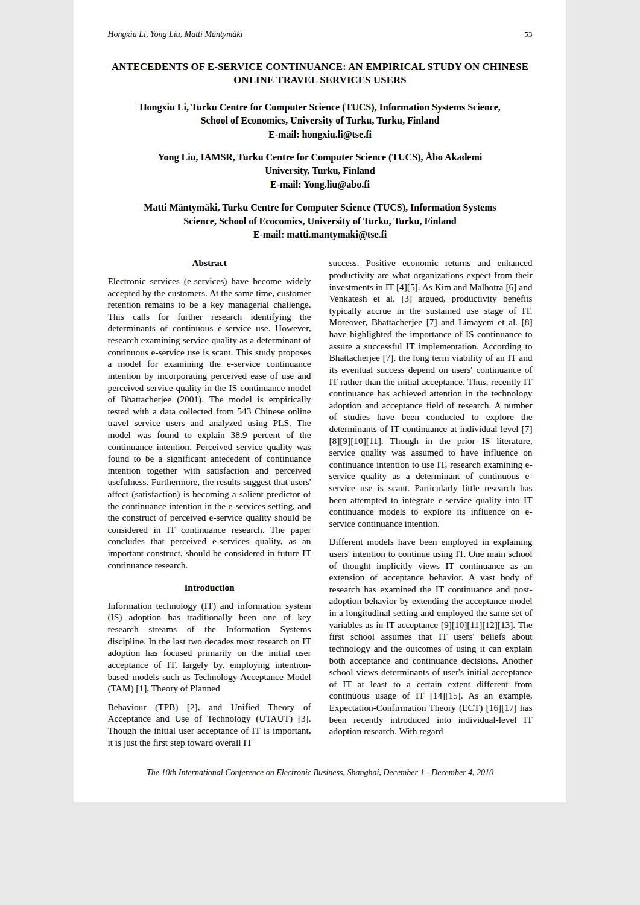Hongxiu Li, Yong Liu, Matti Mäntymäki 53
Antecedents of E-Service Continuance: An Empirical Study on Chinese Online Travel Services Users
Hongxiu Li, Turku Centre for Computer Science (TUCS), Information Systems Science,
School of Economics, University of Turku, Turku, Finland
E-mail: hongxiu.li@tse.fi
Yong Liu, IAMSR, Turku Centre for Computer Science (TUCS), Åbo Akademi
University, Turku, Finland
E-mail: Yong.liu@abo.fi
Matti Mäntymäki, Turku Centre for Computer Science (TUCS), Information Systems
Science, School of Ecocomics, University of Turku, Turku, Finland
E-mail: matti.mantymaki@tse.fi
Abstract
Electronic services (e-services) have become widely accepted by the customers. At the same time, customer retention remains to be a key managerial challenge. This calls for further research identifying the determinants of continuous e-service use. However, research examining service quality as a determinant of continuous e-service use is scant. This study proposes a model for examining the e-service continuance intention by incorporating perceived ease of use and perceived service quality in the IS continuance model of Bhattacherjee (2001). The model is empirically tested with a data collected from 543 Chinese online travel service users and analyzed using PLS. The model was found to explain 38.9 percent of the continuance intention. Perceived service quality was found to be a significant antecedent of continuance intention together with satisfaction and perceived usefulness. Furthermore, the results suggest that users' affect (satisfaction) is becoming a salient predictor of the continuance intention in the e-services setting, and the construct of perceived e-service quality should be considered in IT continuance research. The paper concludes that perceived e-services quality, as an important construct, should be considered in future IT continuance research.
Introduction
Information technology (IT) and information system (IS) adoption has traditionally been one of key research streams of the Information Systems discipline. In the last two decades most research on IT adoption has focused primarily on the initial user acceptance of IT, largely by, employing intention-based models such as Technology Acceptance Model (TAM) [1], Theory of Planned
Behaviour (TPB) [2], and Unified Theory of Acceptance and Use of Technology (UTAUT) [3]. Though the initial user acceptance of IT is important, it is just the first step toward overall IT
success. Positive economic returns and enhanced productivity are what organizations expect from their investments in IT [4][5]. As Kim and Malhotra [6] and Venkatesh et al. [3] argued, productivity benefits typically accrue in the sustained use stage of IT. Moreover, Bhattacherjee [7] and Limayem et al. [8] have highlighted the importance of IS continuance to assure a successful IT implementation. According to Bhattacherjee [7], the long term viability of an IT and its eventual success depend on users' continuance of IT rather than the initial acceptance. Thus, recently IT continuance has achieved attention in the technology adoption and acceptance field of research. A number of studies have been conducted to explore the determinants of IT continuance at individual level [7][8][9][10][11]. Though in the prior IS literature, service quality was assumed to have influence on continuance intention to use IT, research examining e-service quality as a determinant of continuous e-service use is scant. Particularly little research has been attempted to integrate e-service quality into IT continuance models to explore its influence on e-service continuance intention.
Different models have been employed in explaining users' intention to continue using IT. One main school of thought implicitly views IT continuance as an extension of acceptance behavior. A vast body of research has examined the IT continuance and post-adoption behavior by extending the acceptance model in a longitudinal setting and employed the same set of variables as in IT acceptance [9][10][11][12][13]. The first school assumes that IT users' beliefs about technology and the outcomes of using it can explain both acceptance and continuance decisions. Another school views determinants of user's initial acceptance of IT at least to a certain extent different from continuous usage of IT [14][15]. As an example, Expectation-Confirmation Theory (ECT) [16][17] has been recently introduced into individual-level IT adoption research. With regard
The 10th International Conference on Electronic Business, Shanghai, December 1 - December 4, 2010